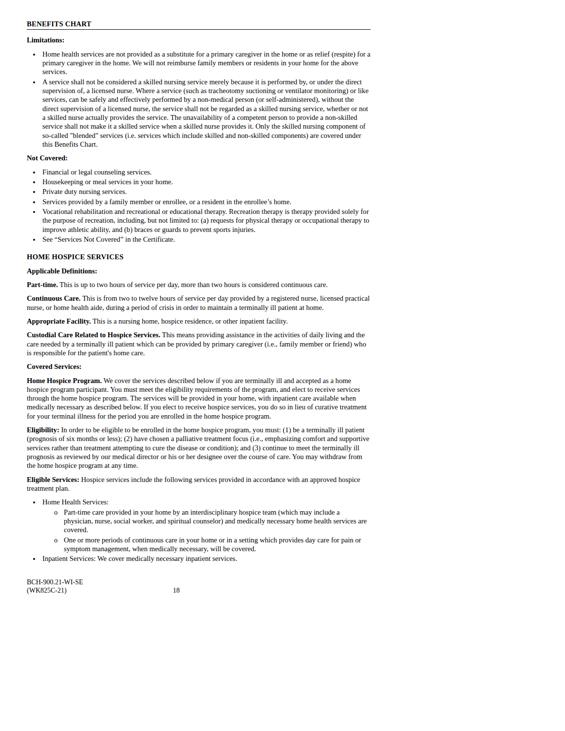BENEFITS CHART
Limitations:
Home health services are not provided as a substitute for a primary caregiver in the home or as relief (respite) for a primary caregiver in the home. We will not reimburse family members or residents in your home for the above services.
A service shall not be considered a skilled nursing service merely because it is performed by, or under the direct supervision of, a licensed nurse. Where a service (such as tracheotomy suctioning or ventilator monitoring) or like services, can be safely and effectively performed by a non-medical person (or self-administered), without the direct supervision of a licensed nurse, the service shall not be regarded as a skilled nursing service, whether or not a skilled nurse actually provides the service. The unavailability of a competent person to provide a non-skilled service shall not make it a skilled service when a skilled nurse provides it. Only the skilled nursing component of so-called "blended" services (i.e. services which include skilled and non-skilled components) are covered under this Benefits Chart.
Not Covered:
Financial or legal counseling services.
Housekeeping or meal services in your home.
Private duty nursing services.
Services provided by a family member or enrollee, or a resident in the enrollee’s home.
Vocational rehabilitation and recreational or educational therapy. Recreation therapy is therapy provided solely for the purpose of recreation, including, but not limited to: (a) requests for physical therapy or occupational therapy to improve athletic ability, and (b) braces or guards to prevent sports injuries.
See “Services Not Covered” in the Certificate.
HOME HOSPICE SERVICES
Applicable Definitions:
Part-time. This is up to two hours of service per day, more than two hours is considered continuous care.
Continuous Care. This is from two to twelve hours of service per day provided by a registered nurse, licensed practical nurse, or home health aide, during a period of crisis in order to maintain a terminally ill patient at home.
Appropriate Facility. This is a nursing home, hospice residence, or other inpatient facility.
Custodial Care Related to Hospice Services. This means providing assistance in the activities of daily living and the care needed by a terminally ill patient which can be provided by primary caregiver (i.e., family member or friend) who is responsible for the patient's home care.
Covered Services:
Home Hospice Program. We cover the services described below if you are terminally ill and accepted as a home hospice program participant. You must meet the eligibility requirements of the program, and elect to receive services through the home hospice program. The services will be provided in your home, with inpatient care available when medically necessary as described below. If you elect to receive hospice services, you do so in lieu of curative treatment for your terminal illness for the period you are enrolled in the home hospice program.
Eligibility: In order to be eligible to be enrolled in the home hospice program, you must: (1) be a terminally ill patient (prognosis of six months or less); (2) have chosen a palliative treatment focus (i.e., emphasizing comfort and supportive services rather than treatment attempting to cure the disease or condition); and (3) continue to meet the terminally ill prognosis as reviewed by our medical director or his or her designee over the course of care. You may withdraw from the home hospice program at any time.
Eligible Services: Hospice services include the following services provided in accordance with an approved hospice treatment plan.
Home Health Services:
Part-time care provided in your home by an interdisciplinary hospice team (which may include a physician, nurse, social worker, and spiritual counselor) and medically necessary home health services are covered.
One or more periods of continuous care in your home or in a setting which provides day care for pain or symptom management, when medically necessary, will be covered.
Inpatient Services: We cover medically necessary inpatient services.
BCH-900.21-WI-SE
(WK825C-21)
18